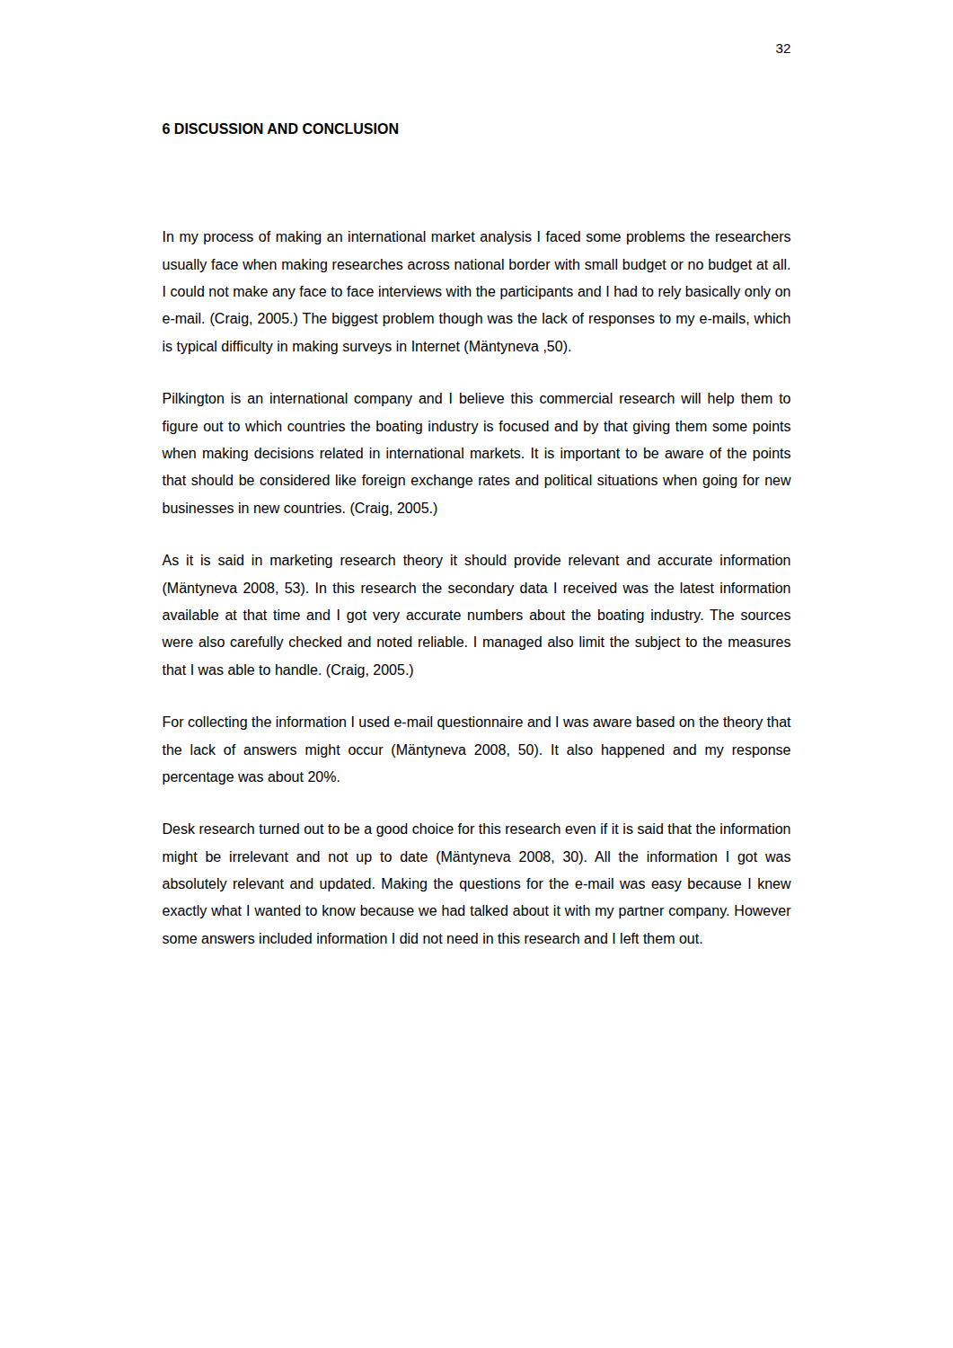32
6 DISCUSSION AND CONCLUSION
In my process of making an international market analysis I faced some problems the researchers usually face when making researches across national border with small budget or no budget at all. I could not make any face to face interviews with the participants and I had to rely basically only on e-mail. (Craig, 2005.) The biggest problem though was the lack of responses to my e-mails, which is typical difficulty in making surveys in Internet (Mäntyneva ,50).
Pilkington is an international company and I believe this commercial research will help them to figure out to which countries the boating industry is focused and by that giving them some points when making decisions related in international markets. It is important to be aware of the points that should be considered like foreign exchange rates and political situations when going for new businesses in new countries. (Craig, 2005.)
As it is said in marketing research theory it should provide relevant and accurate information (Mäntyneva 2008, 53). In this research the secondary data I received was the latest information available at that time and I got very accurate numbers about the boating industry. The sources were also carefully checked and noted reliable. I managed also limit the subject to the measures that I was able to handle. (Craig, 2005.)
For collecting the information I used e-mail questionnaire and I was aware based on the theory that the lack of answers might occur (Mäntyneva 2008, 50). It also happened and my response percentage was about 20%.
Desk research turned out to be a good choice for this research even if it is said that the information might be irrelevant and not up to date (Mäntyneva 2008, 30). All the information I got was absolutely relevant and updated. Making the questions for the e-mail was easy because I knew exactly what I wanted to know because we had talked about it with my partner company. However some answers included information I did not need in this research and I left them out.